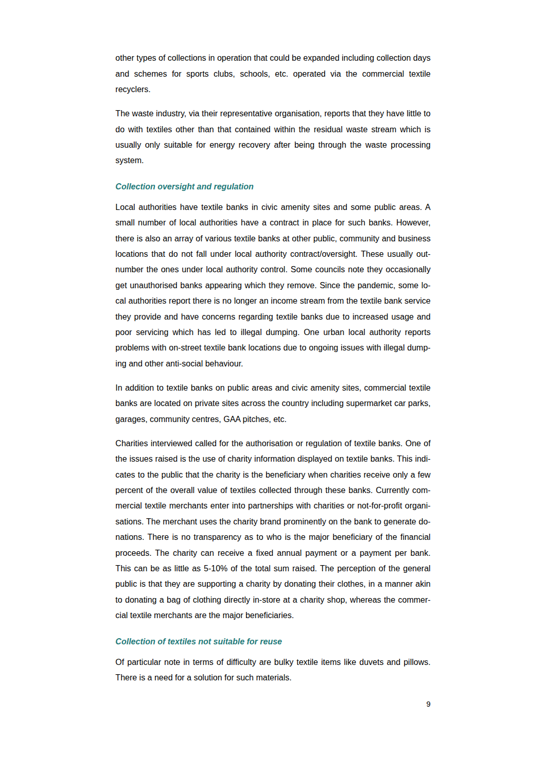other types of collections in operation that could be expanded including collection days and schemes for sports clubs, schools, etc. operated via the commercial textile recyclers.
The waste industry, via their representative organisation, reports that they have little to do with textiles other than that contained within the residual waste stream which is usually only suitable for energy recovery after being through the waste processing system.
Collection oversight and regulation
Local authorities have textile banks in civic amenity sites and some public areas. A small number of local authorities have a contract in place for such banks. However, there is also an array of various textile banks at other public, community and business locations that do not fall under local authority contract/oversight. These usually outnumber the ones under local authority control. Some councils note they occasionally get unauthorised banks appearing which they remove. Since the pandemic, some local authorities report there is no longer an income stream from the textile bank service they provide and have concerns regarding textile banks due to increased usage and poor servicing which has led to illegal dumping. One urban local authority reports problems with on-street textile bank locations due to ongoing issues with illegal dumping and other anti-social behaviour.
In addition to textile banks on public areas and civic amenity sites, commercial textile banks are located on private sites across the country including supermarket car parks, garages, community centres, GAA pitches, etc.
Charities interviewed called for the authorisation or regulation of textile banks. One of the issues raised is the use of charity information displayed on textile banks. This indicates to the public that the charity is the beneficiary when charities receive only a few percent of the overall value of textiles collected through these banks. Currently commercial textile merchants enter into partnerships with charities or not-for-profit organisations. The merchant uses the charity brand prominently on the bank to generate donations. There is no transparency as to who is the major beneficiary of the financial proceeds. The charity can receive a fixed annual payment or a payment per bank. This can be as little as 5-10% of the total sum raised. The perception of the general public is that they are supporting a charity by donating their clothes, in a manner akin to donating a bag of clothing directly in-store at a charity shop, whereas the commercial textile merchants are the major beneficiaries.
Collection of textiles not suitable for reuse
Of particular note in terms of difficulty are bulky textile items like duvets and pillows. There is a need for a solution for such materials.
9